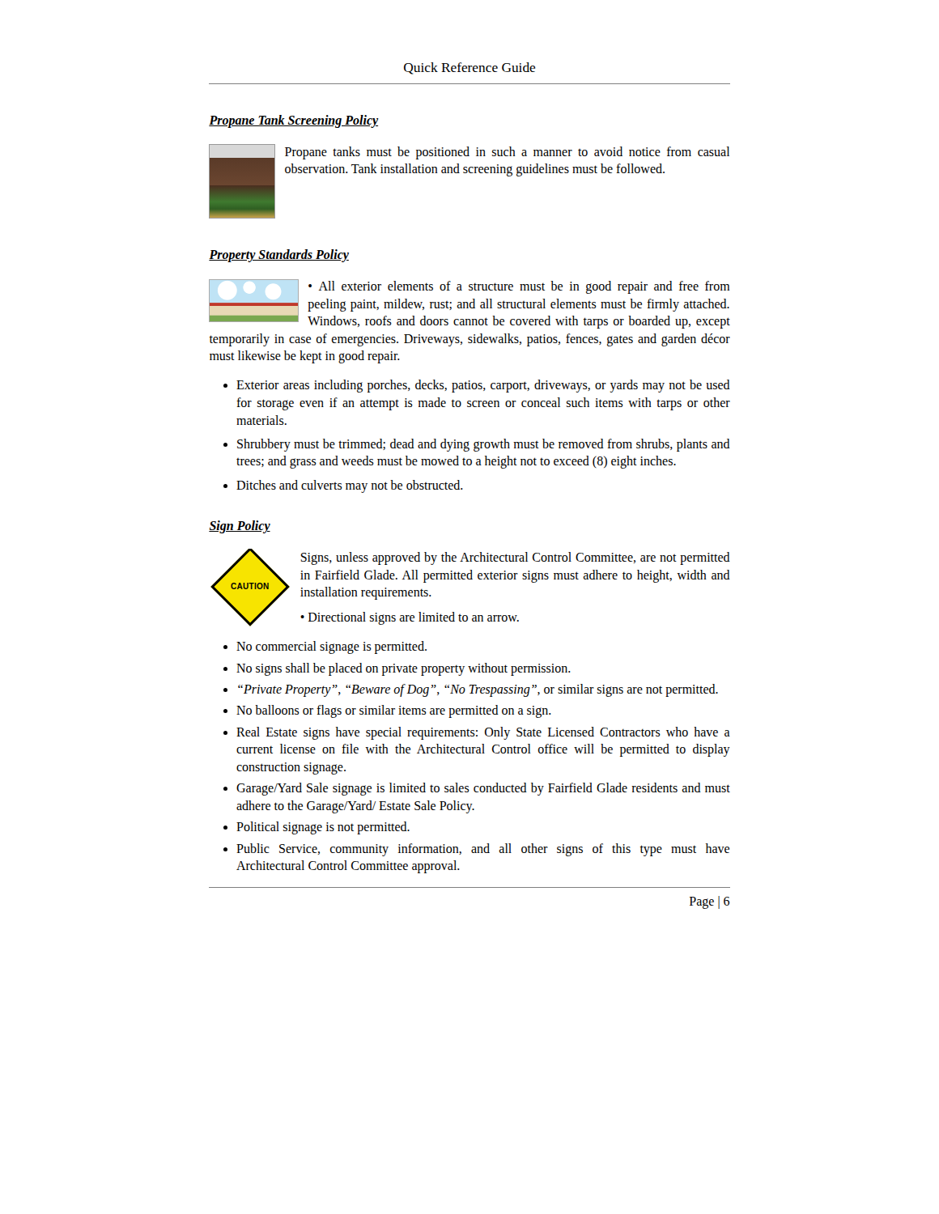Quick Reference Guide
Propane Tank Screening Policy
Propane tanks must be positioned in such a manner to avoid notice from casual observation. Tank installation and screening guidelines must be followed.
Property Standards Policy
All exterior elements of a structure must be in good repair and free from peeling paint, mildew, rust; and all structural elements must be firmly attached. Windows, roofs and doors cannot be covered with tarps or boarded up, except temporarily in case of emergencies. Driveways, sidewalks, patios, fences, gates and garden décor must likewise be kept in good repair.
Exterior areas including porches, decks, patios, carport, driveways, or yards may not be used for storage even if an attempt is made to screen or conceal such items with tarps or other materials.
Shrubbery must be trimmed; dead and dying growth must be removed from shrubs, plants and trees; and grass and weeds must be mowed to a height not to exceed (8) eight inches.
Ditches and culverts may not be obstructed.
Sign Policy
CAUTION
Signs, unless approved by the Architectural Control Committee, are not permitted in Fairfield Glade. All permitted exterior signs must adhere to height, width and installation requirements.
Directional signs are limited to an arrow.
No commercial signage is permitted.
No signs shall be placed on private property without permission.
“Private Property”, “Beware of Dog”, “No Trespassing”, or similar signs are not permitted.
No balloons or flags or similar items are permitted on a sign.
Real Estate signs have special requirements: Only State Licensed Contractors who have a current license on file with the Architectural Control office will be permitted to display construction signage.
Garage/Yard Sale signage is limited to sales conducted by Fairfield Glade residents and must adhere to the Garage/Yard/ Estate Sale Policy.
Political signage is not permitted.
Public Service, community information, and all other signs of this type must have Architectural Control Committee approval.
Page | 6